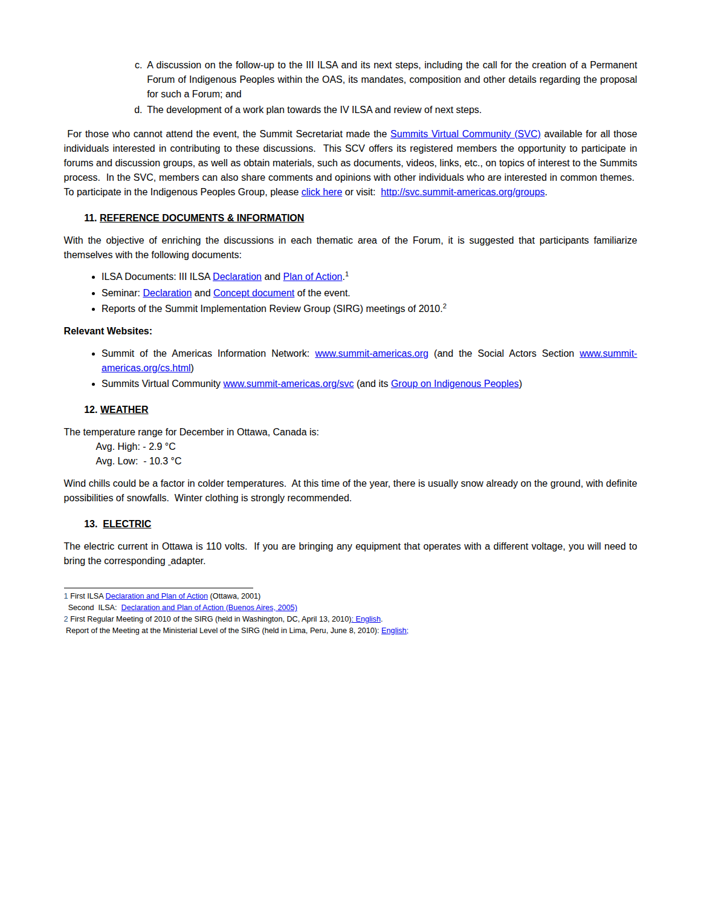A discussion on the follow-up to the III ILSA and its next steps, including the call for the creation of a Permanent Forum of Indigenous Peoples within the OAS, its mandates, composition and other details regarding the proposal for such a Forum; and
The development of a work plan towards the IV ILSA and review of next steps.
For those who cannot attend the event, the Summit Secretariat made the Summits Virtual Community (SVC) available for all those individuals interested in contributing to these discussions. This SCV offers its registered members the opportunity to participate in forums and discussion groups, as well as obtain materials, such as documents, videos, links, etc., on topics of interest to the Summits process. In the SVC, members can also share comments and opinions with other individuals who are interested in common themes. To participate in the Indigenous Peoples Group, please click here or visit: http://svc.summit-americas.org/groups.
11. REFERENCE DOCUMENTS & INFORMATION
With the objective of enriching the discussions in each thematic area of the Forum, it is suggested that participants familiarize themselves with the following documents:
ILSA Documents: III ILSA Declaration and Plan of Action.1
Seminar: Declaration and Concept document of the event.
Reports of the Summit Implementation Review Group (SIRG) meetings of 2010.2
Relevant Websites:
Summit of the Americas Information Network: www.summit-americas.org (and the Social Actors Section www.summit-americas.org/cs.html)
Summits Virtual Community www.summit-americas.org/svc (and its Group on Indigenous Peoples)
12. WEATHER
The temperature range for December in Ottawa, Canada is:
Avg. High: - 2.9 °C
Avg. Low: - 10.3 °C
Wind chills could be a factor in colder temperatures. At this time of the year, there is usually snow already on the ground, with definite possibilities of snowfalls. Winter clothing is strongly recommended.
13. ELECTRIC
The electric current in Ottawa is 110 volts. If you are bringing any equipment that operates with a different voltage, you will need to bring the corresponding adapter.
1 First ILSA Declaration and Plan of Action (Ottawa, 2001)
Second ILSA: Declaration and Plan of Action (Buenos Aires, 2005)
2 First Regular Meeting of 2010 of the SIRG (held in Washington, DC, April 13, 2010): English.
Report of the Meeting at the Ministerial Level of the SIRG (held in Lima, Peru, June 8, 2010): English;